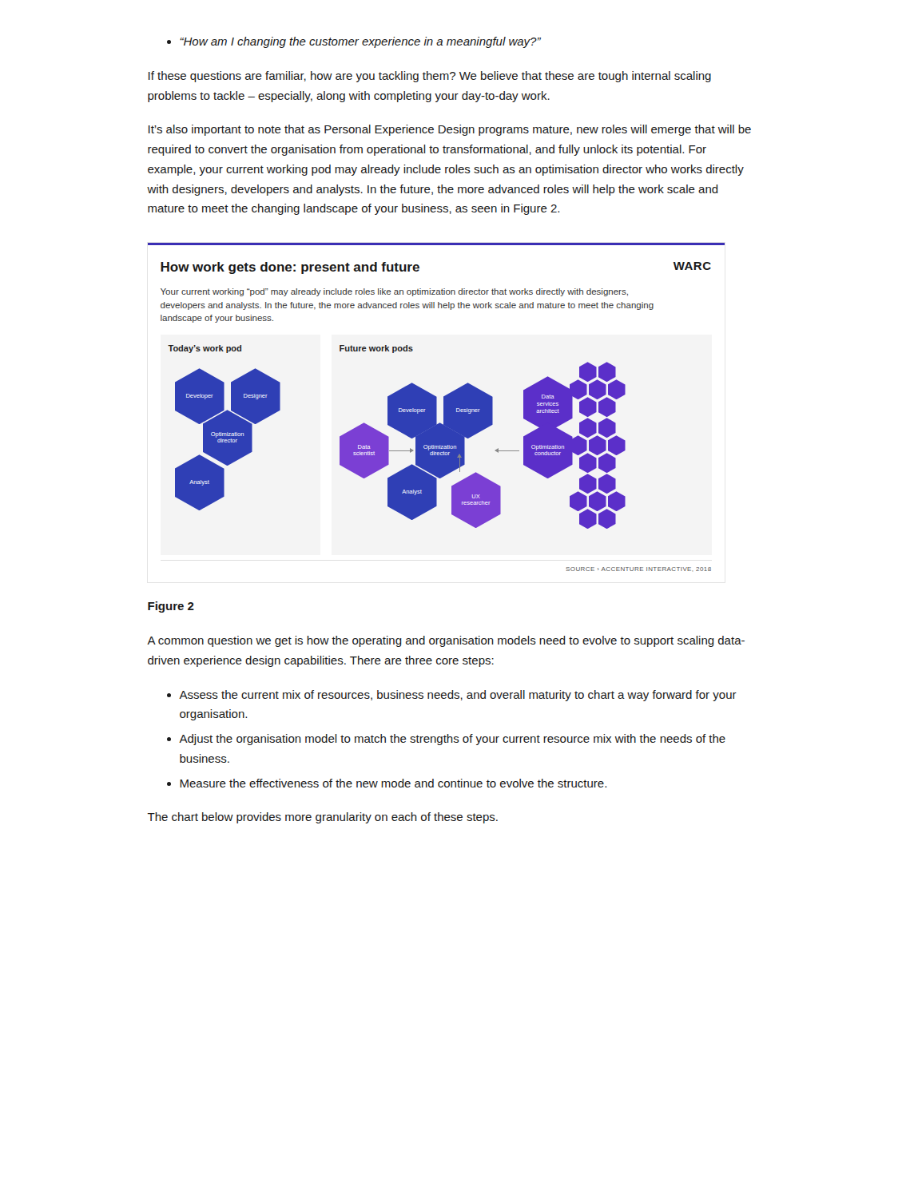“How am I changing the customer experience in a meaningful way?”
If these questions are familiar, how are you tackling them? We believe that these are tough internal scaling problems to tackle – especially, along with completing your day-to-day work.
It’s also important to note that as Personal Experience Design programs mature, new roles will emerge that will be required to convert the organisation from operational to transformational, and fully unlock its potential. For example, your current working pod may already include roles such as an optimisation director who works directly with designers, developers and analysts. In the future, the more advanced roles will help the work scale and mature to meet the changing landscape of your business, as seen in Figure 2.
How work gets done: present and future
WARC
Your current working “pod” may already include roles like an optimization director that works directly with designers, developers and analysts. In the future, the more advanced roles will help the work scale and mature to meet the changing landscape of your business.
Today’s work pod
Developer
Designer
Optimization
director
Analyst
Future work pods
Developer
Designer
Data
scientist
Optimization
director
Analyst
UX
researcher
Data
services
architect
Optimization
conductor
SOURCE › ACCENTURE INTERACTIVE, 2018
Figure 2
A common question we get is how the operating and organisation models need to evolve to support scaling data-driven experience design capabilities. There are three core steps:
Assess the current mix of resources, business needs, and overall maturity to chart a way forward for your organisation.
Adjust the organisation model to match the strengths of your current resource mix with the needs of the business.
Measure the effectiveness of the new mode and continue to evolve the structure.
The chart below provides more granularity on each of these steps.